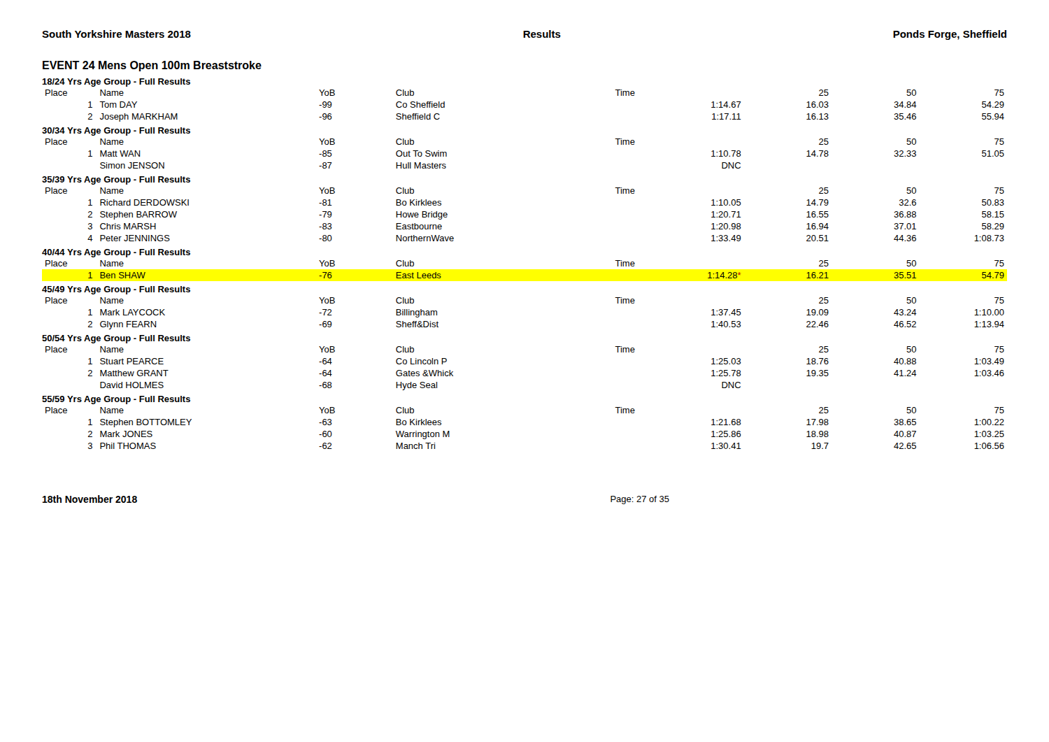South Yorkshire Masters 2018
Results
Ponds Forge, Sheffield
EVENT 24 Mens Open 100m Breaststroke
18/24 Yrs Age Group - Full Results
| Place | Name | YoB | Club | Time | 25 | 50 | 75 |
| --- | --- | --- | --- | --- | --- | --- | --- |
| 1 | Tom DAY | -99 | Co Sheffield | 1:14.67 | 16.03 | 34.84 | 54.29 |
| 2 | Joseph MARKHAM | -96 | Sheffield C | 1:17.11 | 16.13 | 35.46 | 55.94 |
30/34 Yrs Age Group - Full Results
| Place | Name | YoB | Club | Time | 25 | 50 | 75 |
| --- | --- | --- | --- | --- | --- | --- | --- |
| 1 | Matt WAN | -85 | Out To Swim | 1:10.78 | 14.78 | 32.33 | 51.05 |
| | Simon JENSON | -87 | Hull Masters | DNC | | | |
35/39 Yrs Age Group - Full Results
| Place | Name | YoB | Club | Time | 25 | 50 | 75 |
| --- | --- | --- | --- | --- | --- | --- | --- |
| 1 | Richard DERDOWSKI | -81 | Bo Kirklees | 1:10.05 | 14.79 | 32.6 | 50.83 |
| 2 | Stephen BARROW | -79 | Howe Bridge | 1:20.71 | 16.55 | 36.88 | 58.15 |
| 3 | Chris MARSH | -83 | Eastbourne | 1:20.98 | 16.94 | 37.01 | 58.29 |
| 4 | Peter JENNINGS | -80 | NorthernWave | 1:33.49 | 20.51 | 44.36 | 1:08.73 |
40/44 Yrs Age Group - Full Results
| Place | Name | YoB | Club | Time | 25 | 50 | 75 |
| --- | --- | --- | --- | --- | --- | --- | --- |
| 1 | Ben SHAW | -76 | East Leeds | 1:14.28 * | 16.21 | 35.51 | 54.79 |
45/49 Yrs Age Group - Full Results
| Place | Name | YoB | Club | Time | 25 | 50 | 75 |
| --- | --- | --- | --- | --- | --- | --- | --- |
| 1 | Mark LAYCOCK | -72 | Billingham | 1:37.45 | 19.09 | 43.24 | 1:10.00 |
| 2 | Glynn FEARN | -69 | Sheff&Dist | 1:40.53 | 22.46 | 46.52 | 1:13.94 |
50/54 Yrs Age Group - Full Results
| Place | Name | YoB | Club | Time | 25 | 50 | 75 |
| --- | --- | --- | --- | --- | --- | --- | --- |
| 1 | Stuart PEARCE | -64 | Co Lincoln P | 1:25.03 | 18.76 | 40.88 | 1:03.49 |
| 2 | Matthew GRANT | -64 | Gates &Whick | 1:25.78 | 19.35 | 41.24 | 1:03.46 |
| | David HOLMES | -68 | Hyde Seal | DNC | | | |
55/59 Yrs Age Group - Full Results
| Place | Name | YoB | Club | Time | 25 | 50 | 75 |
| --- | --- | --- | --- | --- | --- | --- | --- |
| 1 | Stephen BOTTOMLEY | -63 | Bo Kirklees | 1:21.68 | 17.98 | 38.65 | 1:00.22 |
| 2 | Mark JONES | -60 | Warrington M | 1:25.86 | 18.98 | 40.87 | 1:03.25 |
| 3 | Phil THOMAS | -62 | Manch Tri | 1:30.41 | 19.7 | 42.65 | 1:06.56 |
18th November 2018
Page: 27 of 35